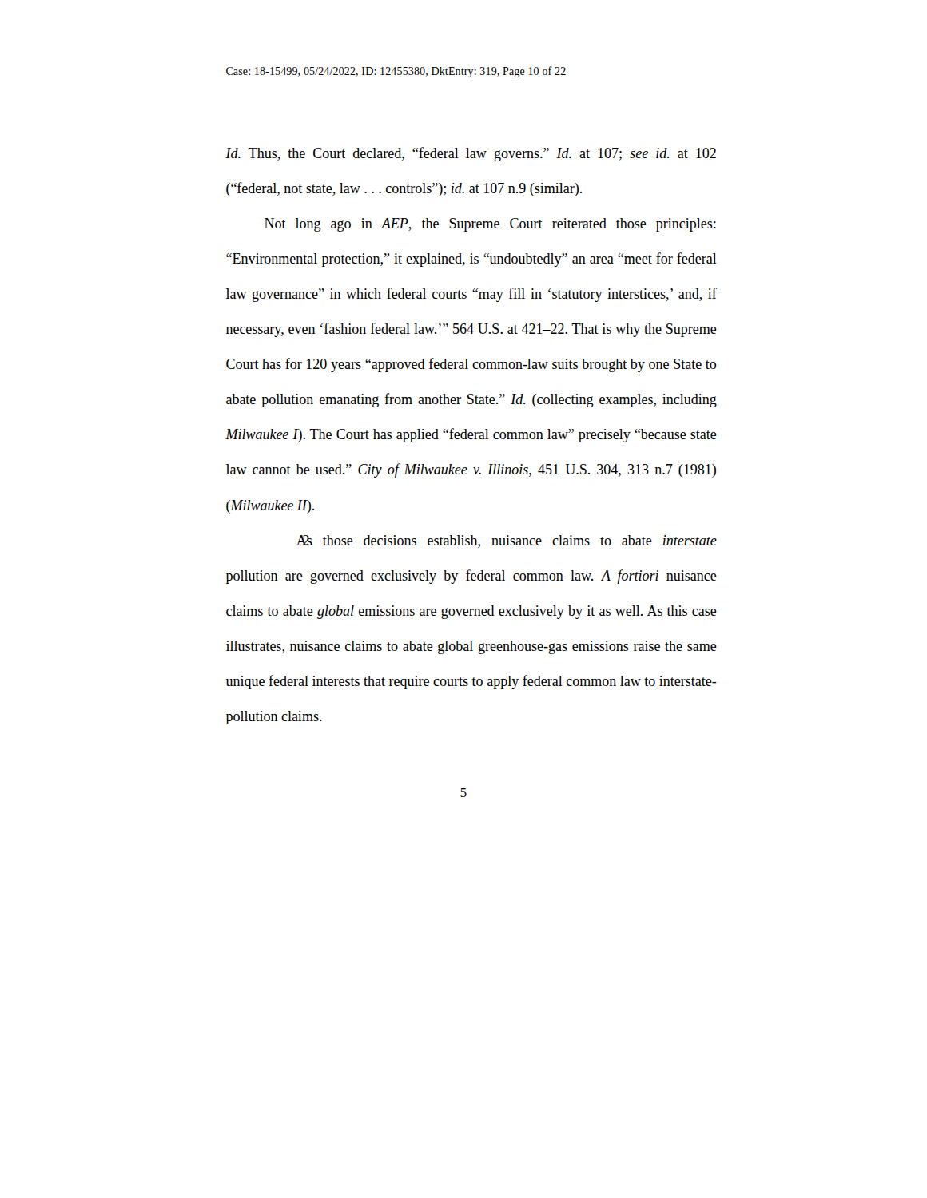Case: 18-15499, 05/24/2022, ID: 12455380, DktEntry: 319, Page 10 of 22
Id. Thus, the Court declared, “federal law governs.” Id. at 107; see id. at 102 (“federal, not state, law . . . controls”); id. at 107 n.9 (similar).
Not long ago in AEP, the Supreme Court reiterated those principles: “Environmental protection,” it explained, is “undoubtedly” an area “meet for federal law governance” in which federal courts “may fill in ‘statutory interstices,’ and, if necessary, even ‘fashion federal law.’” 564 U.S. at 421–22. That is why the Supreme Court has for 120 years “approved federal common-law suits brought by one State to abate pollution emanating from another State.” Id. (collecting examples, including Milwaukee I). The Court has applied “federal common law” precisely “because state law cannot be used.” City of Milwaukee v. Illinois, 451 U.S. 304, 313 n.7 (1981) (Milwaukee II).
2. As those decisions establish, nuisance claims to abate interstate pollution are governed exclusively by federal common law. A fortiori nuisance claims to abate global emissions are governed exclusively by it as well. As this case illustrates, nuisance claims to abate global greenhouse-gas emissions raise the same unique federal interests that require courts to apply federal common law to interstate-pollution claims.
5